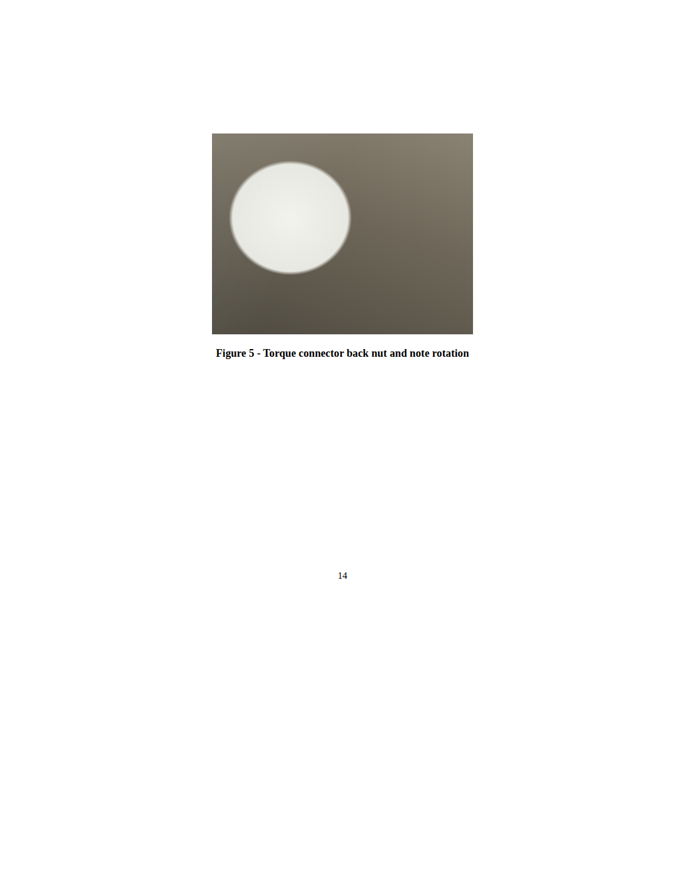Figure 5 - Torque connector back nut and note rotation
14